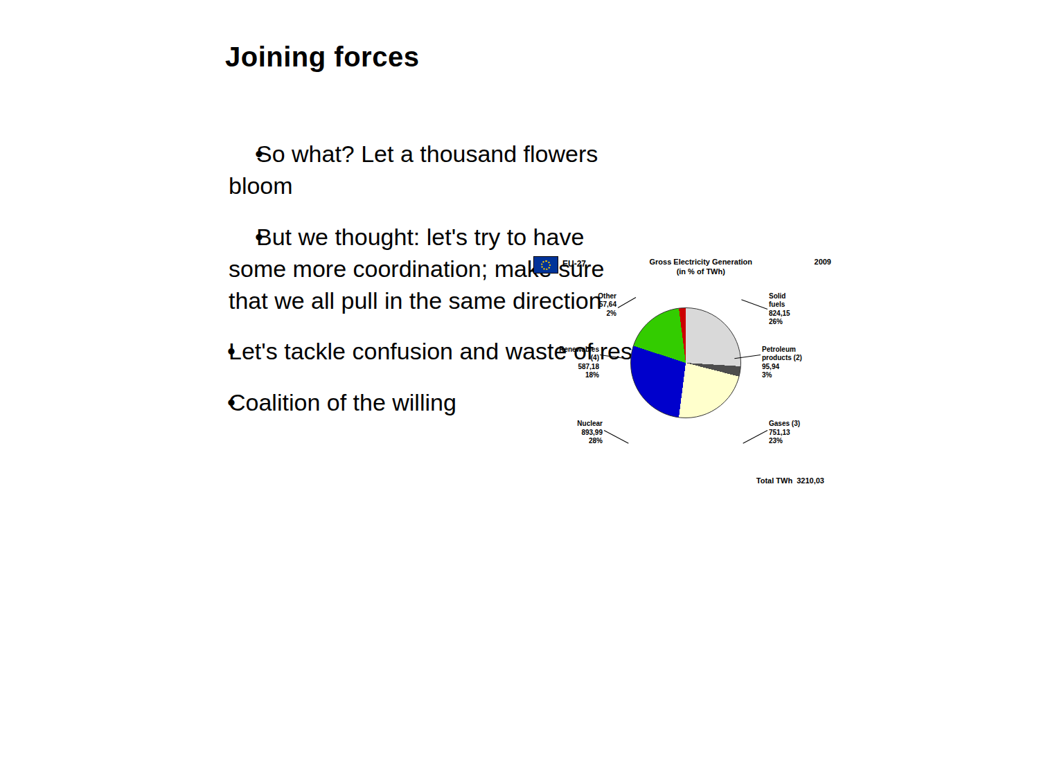Joining forces
So what? Let a thousand flowers bloom
But we thought: let's try to have some more coordination; make sure that we all pull in the same direction
Let's tackle confusion and waste of resources
Coalition of the willing
EU-27
Gross Electricity Generation
(in % of TWh)
2009
Other
57,64
2%
Solid
fuels
824,15
26%
Petroleum
products (2)
95,94
3%
Gases (3)
751,13
23%
Nuclear
893,99
28%
Renewables
(4)
587,18
18%
Total TWh 3210,03